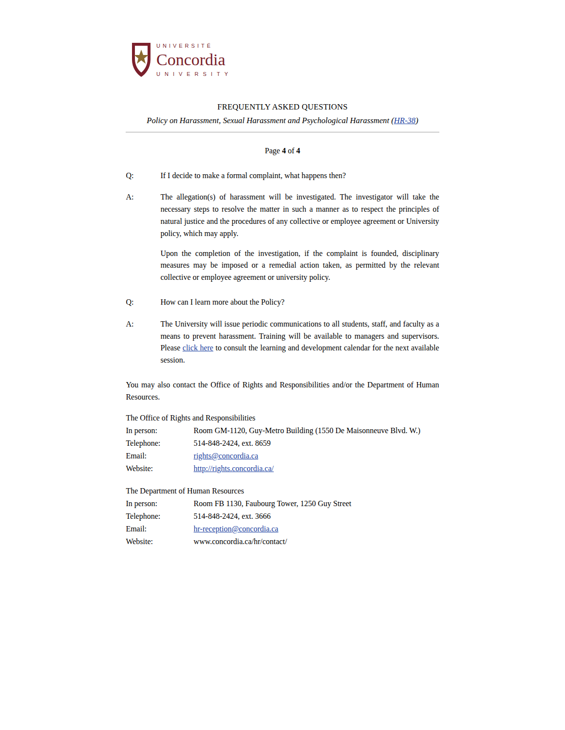UNIVERSITÉ Concordia UNIVERSITY
FREQUENTLY ASKED QUESTIONS
Policy on Harassment, Sexual Harassment and Psychological Harassment (HR-38)
Page 4 of 4
Q:
If I decide to make a formal complaint, what happens then?
A:
The allegation(s) of harassment will be investigated. The investigator will take the necessary steps to resolve the matter in such a manner as to respect the principles of natural justice and the procedures of any collective or employee agreement or University policy, which may apply.
Upon the completion of the investigation, if the complaint is founded, disciplinary measures may be imposed or a remedial action taken, as permitted by the relevant collective or employee agreement or university policy.
Q:
How can I learn more about the Policy?
A:
The University will issue periodic communications to all students, staff, and faculty as a means to prevent harassment. Training will be available to managers and supervisors. Please click here to consult the learning and development calendar for the next available session.
You may also contact the Office of Rights and Responsibilities and/or the Department of Human Resources.
The Office of Rights and Responsibilities
| In person: | Room GM-1120, Guy-Metro Building (1550 De Maisonneuve Blvd. W.) |
| Telephone: | 514-848-2424, ext. 8659 |
| Email: | rights@concordia.ca |
| Website: | http://rights.concordia.ca/ |
The Department of Human Resources
| In person: | Room FB 1130, Faubourg Tower, 1250 Guy Street |
| Telephone: | 514-848-2424, ext. 3666 |
| Email: | hr-reception@concordia.ca |
| Website: | www.concordia.ca/hr/contact/ |